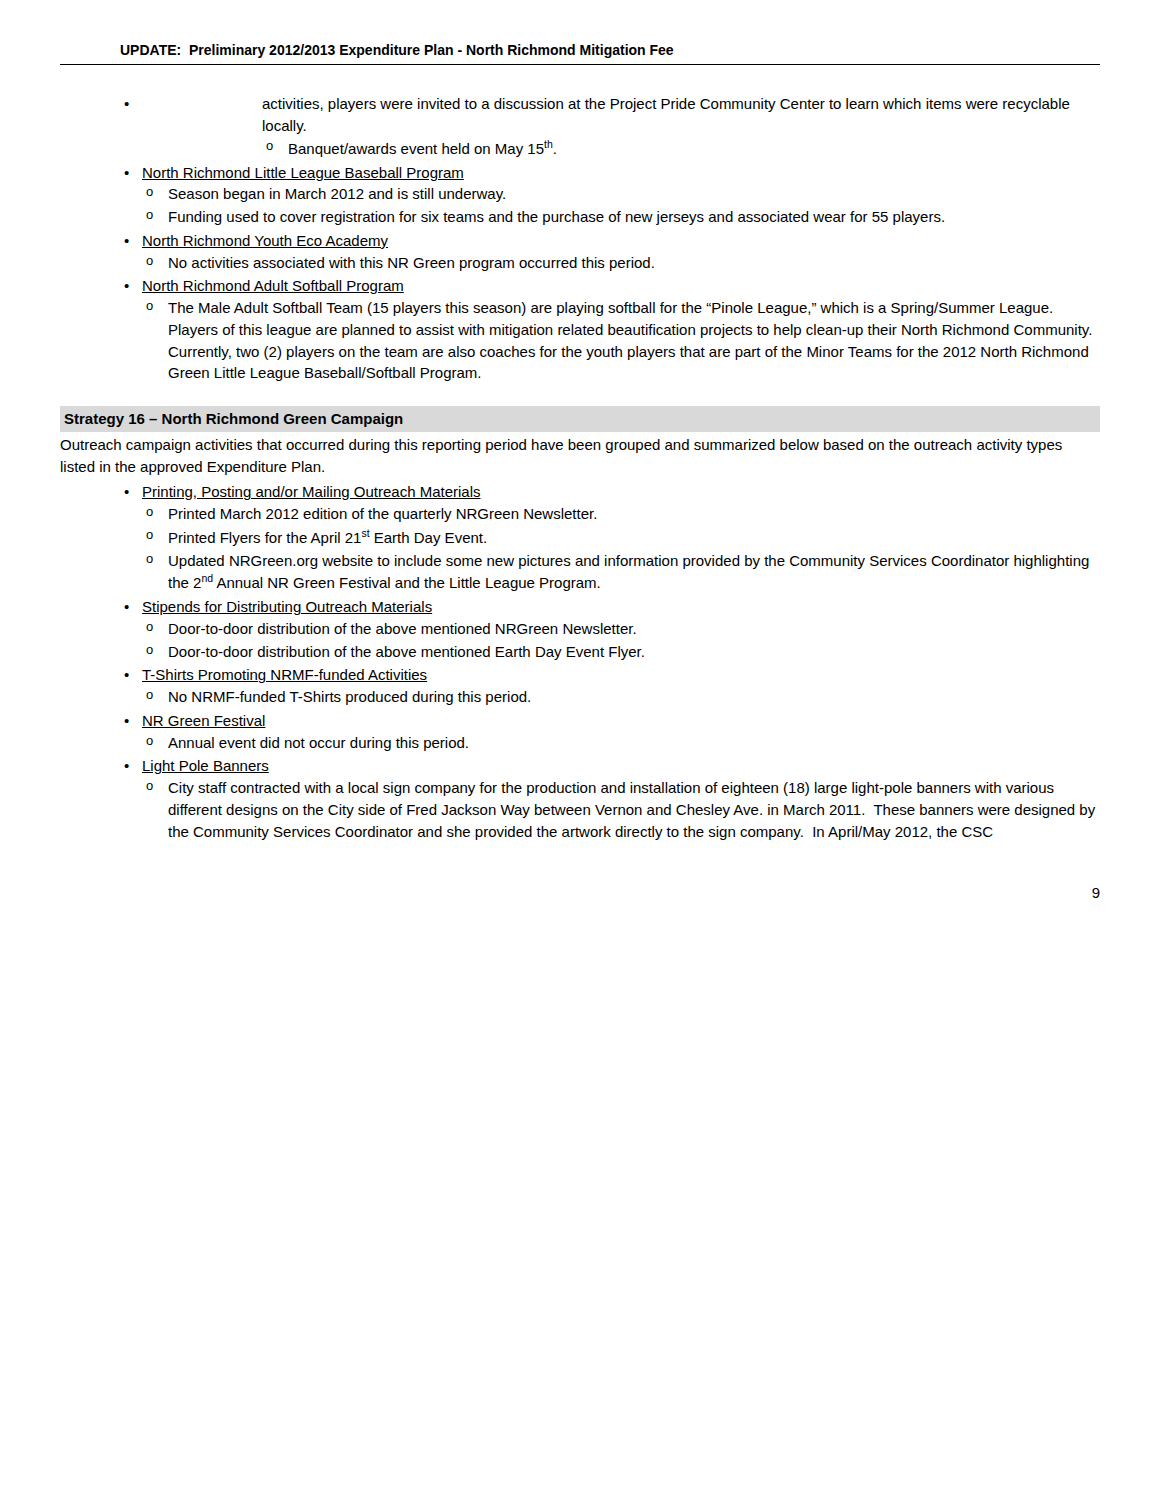UPDATE: Preliminary 2012/2013 Expenditure Plan - North Richmond Mitigation Fee
•
activities, players were invited to a discussion at the Project Pride Community Center to learn which items were recyclable locally.
Banquet/awards event held on May 15th.
North Richmond Little League Baseball Program
Season began in March 2012 and is still underway.
Funding used to cover registration for six teams and the purchase of new jerseys and associated wear for 55 players.
North Richmond Youth Eco Academy
No activities associated with this NR Green program occurred this period.
North Richmond Adult Softball Program
The Male Adult Softball Team (15 players this season) are playing softball for the “Pinole League,” which is a Spring/Summer League. Players of this league are planned to assist with mitigation related beautification projects to help clean-up their North Richmond Community. Currently, two (2) players on the team are also coaches for the youth players that are part of the Minor Teams for the 2012 North Richmond Green Little League Baseball/Softball Program.
Strategy 16 – North Richmond Green Campaign
Outreach campaign activities that occurred during this reporting period have been grouped and summarized below based on the outreach activity types listed in the approved Expenditure Plan.
Printing, Posting and/or Mailing Outreach Materials
Printed March 2012 edition of the quarterly NRGreen Newsletter.
Printed Flyers for the April 21st Earth Day Event.
Updated NRGreen.org website to include some new pictures and information provided by the Community Services Coordinator highlighting the 2nd Annual NR Green Festival and the Little League Program.
Stipends for Distributing Outreach Materials
Door-to-door distribution of the above mentioned NRGreen Newsletter.
Door-to-door distribution of the above mentioned Earth Day Event Flyer.
T-Shirts Promoting NRMF-funded Activities
No NRMF-funded T-Shirts produced during this period.
NR Green Festival
Annual event did not occur during this period.
Light Pole Banners
City staff contracted with a local sign company for the production and installation of eighteen (18) large light-pole banners with various different designs on the City side of Fred Jackson Way between Vernon and Chesley Ave. in March 2011. These banners were designed by the Community Services Coordinator and she provided the artwork directly to the sign company. In April/May 2012, the CSC
9